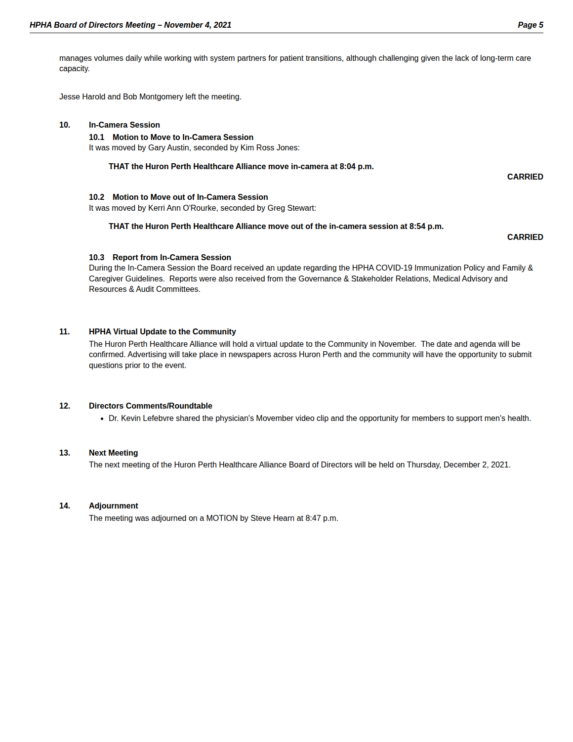HPHA Board of Directors Meeting – November 4, 2021 Page 5
manages volumes daily while working with system partners for patient transitions, although challenging given the lack of long-term care capacity.
Jesse Harold and Bob Montgomery left the meeting.
10.
In-Camera Session
10.1 Motion to Move to In-Camera Session
It was moved by Gary Austin, seconded by Kim Ross Jones:
THAT the Huron Perth Healthcare Alliance move in-camera at 8:04 p.m.
CARRIED
10.2 Motion to Move out of In-Camera Session
It was moved by Kerri Ann O'Rourke, seconded by Greg Stewart:
THAT the Huron Perth Healthcare Alliance move out of the in-camera session at 8:54 p.m.
CARRIED
10.3 Report from In-Camera Session
During the In-Camera Session the Board received an update regarding the HPHA COVID-19 Immunization Policy and Family & Caregiver Guidelines. Reports were also received from the Governance & Stakeholder Relations, Medical Advisory and Resources & Audit Committees.
11.
HPHA Virtual Update to the Community
The Huron Perth Healthcare Alliance will hold a virtual update to the Community in November. The date and agenda will be confirmed. Advertising will take place in newspapers across Huron Perth and the community will have the opportunity to submit questions prior to the event.
12.
Directors Comments/Roundtable
Dr. Kevin Lefebvre shared the physician's Movember video clip and the opportunity for members to support men's health.
13.
Next Meeting
The next meeting of the Huron Perth Healthcare Alliance Board of Directors will be held on Thursday, December 2, 2021.
14.
Adjournment
The meeting was adjourned on a MOTION by Steve Hearn at 8:47 p.m.